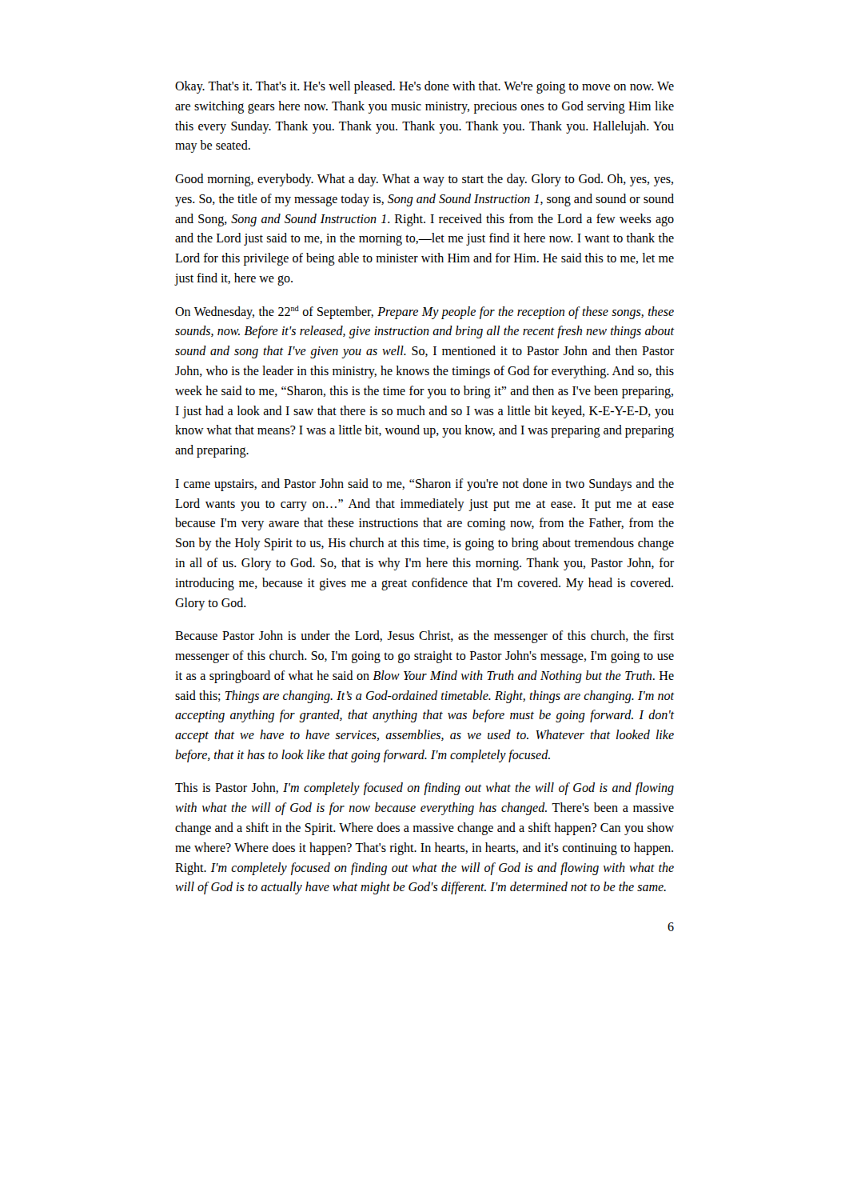Okay. That's it. That's it. He's well pleased. He's done with that. We're going to move on now. We are switching gears here now. Thank you music ministry, precious ones to God serving Him like this every Sunday. Thank you. Thank you. Thank you. Thank you. Thank you. Hallelujah. You may be seated.
Good morning, everybody. What a day. What a way to start the day. Glory to God. Oh, yes, yes, yes. So, the title of my message today is, Song and Sound Instruction 1, song and sound or sound and Song, Song and Sound Instruction 1. Right. I received this from the Lord a few weeks ago and the Lord just said to me, in the morning to,—let me just find it here now. I want to thank the Lord for this privilege of being able to minister with Him and for Him. He said this to me, let me just find it, here we go.
On Wednesday, the 22nd of September, Prepare My people for the reception of these songs, these sounds, now. Before it's released, give instruction and bring all the recent fresh new things about sound and song that I've given you as well. So, I mentioned it to Pastor John and then Pastor John, who is the leader in this ministry, he knows the timings of God for everything. And so, this week he said to me, “Sharon, this is the time for you to bring it” and then as I've been preparing, I just had a look and I saw that there is so much and so I was a little bit keyed, K-E-Y-E-D, you know what that means? I was a little bit, wound up, you know, and I was preparing and preparing and preparing.
I came upstairs, and Pastor John said to me, “Sharon if you're not done in two Sundays and the Lord wants you to carry on…” And that immediately just put me at ease. It put me at ease because I'm very aware that these instructions that are coming now, from the Father, from the Son by the Holy Spirit to us, His church at this time, is going to bring about tremendous change in all of us. Glory to God. So, that is why I'm here this morning. Thank you, Pastor John, for introducing me, because it gives me a great confidence that I'm covered. My head is covered. Glory to God.
Because Pastor John is under the Lord, Jesus Christ, as the messenger of this church, the first messenger of this church. So, I'm going to go straight to Pastor John's message, I'm going to use it as a springboard of what he said on Blow Your Mind with Truth and Nothing but the Truth. He said this; Things are changing. It’s a God-ordained timetable. Right, things are changing. I'm not accepting anything for granted, that anything that was before must be going forward. I don't accept that we have to have services, assemblies, as we used to. Whatever that looked like before, that it has to look like that going forward. I'm completely focused.
This is Pastor John, I'm completely focused on finding out what the will of God is and flowing with what the will of God is for now because everything has changed. There's been a massive change and a shift in the Spirit. Where does a massive change and a shift happen? Can you show me where? Where does it happen? That's right. In hearts, in hearts, and it's continuing to happen. Right. I'm completely focused on finding out what the will of God is and flowing with what the will of God is to actually have what might be God's different. I'm determined not to be the same.
6